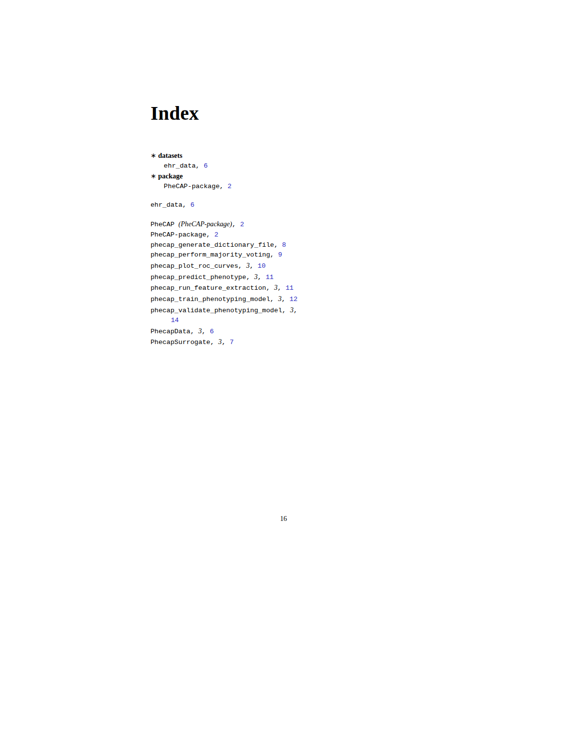Index
∗ datasets
ehr_data, 6
∗ package
PheCAP-package, 2
ehr_data, 6
PheCAP (PheCAP-package), 2
PheCAP-package, 2
phecap_generate_dictionary_file, 8
phecap_perform_majority_voting, 9
phecap_plot_roc_curves, 3, 10
phecap_predict_phenotype, 3, 11
phecap_run_feature_extraction, 3, 11
phecap_train_phenotyping_model, 3, 12
phecap_validate_phenotyping_model, 3,
14
PhecapData, 3, 6
PhecapSurrogate, 3, 7
16